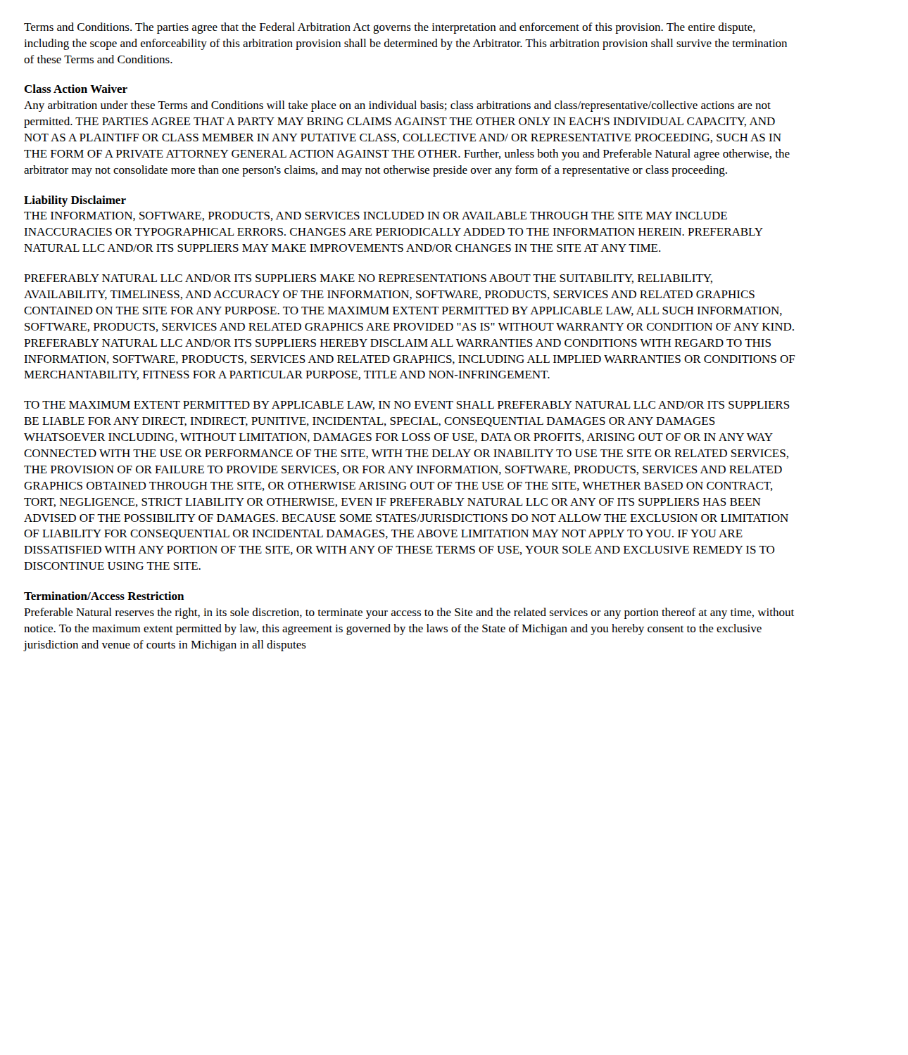Terms and Conditions. The parties agree that the Federal Arbitration Act governs the interpretation and enforcement of this provision. The entire dispute, including the scope and enforceability of this arbitration provision shall be determined by the Arbitrator. This arbitration provision shall survive the termination of these Terms and Conditions.
Class Action Waiver
Any arbitration under these Terms and Conditions will take place on an individual basis; class arbitrations and class/representative/collective actions are not permitted. THE PARTIES AGREE THAT A PARTY MAY BRING CLAIMS AGAINST THE OTHER ONLY IN EACH'S INDIVIDUAL CAPACITY, AND NOT AS A PLAINTIFF OR CLASS MEMBER IN ANY PUTATIVE CLASS, COLLECTIVE AND/ OR REPRESENTATIVE PROCEEDING, SUCH AS IN THE FORM OF A PRIVATE ATTORNEY GENERAL ACTION AGAINST THE OTHER. Further, unless both you and Preferable Natural agree otherwise, the arbitrator may not consolidate more than one person's claims, and may not otherwise preside over any form of a representative or class proceeding.
Liability Disclaimer
THE INFORMATION, SOFTWARE, PRODUCTS, AND SERVICES INCLUDED IN OR AVAILABLE THROUGH THE SITE MAY INCLUDE INACCURACIES OR TYPOGRAPHICAL ERRORS. CHANGES ARE PERIODICALLY ADDED TO THE INFORMATION HEREIN. PREFERABLY NATURAL LLC AND/OR ITS SUPPLIERS MAY MAKE IMPROVEMENTS AND/OR CHANGES IN THE SITE AT ANY TIME.
PREFERABLY NATURAL LLC AND/OR ITS SUPPLIERS MAKE NO REPRESENTATIONS ABOUT THE SUITABILITY, RELIABILITY, AVAILABILITY, TIMELINESS, AND ACCURACY OF THE INFORMATION, SOFTWARE, PRODUCTS, SERVICES AND RELATED GRAPHICS CONTAINED ON THE SITE FOR ANY PURPOSE. TO THE MAXIMUM EXTENT PERMITTED BY APPLICABLE LAW, ALL SUCH INFORMATION, SOFTWARE, PRODUCTS, SERVICES AND RELATED GRAPHICS ARE PROVIDED "AS IS" WITHOUT WARRANTY OR CONDITION OF ANY KIND. PREFERABLY NATURAL LLC AND/OR ITS SUPPLIERS HEREBY DISCLAIM ALL WARRANTIES AND CONDITIONS WITH REGARD TO THIS INFORMATION, SOFTWARE, PRODUCTS, SERVICES AND RELATED GRAPHICS, INCLUDING ALL IMPLIED WARRANTIES OR CONDITIONS OF MERCHANTABILITY, FITNESS FOR A PARTICULAR PURPOSE, TITLE AND NON-INFRINGEMENT.
TO THE MAXIMUM EXTENT PERMITTED BY APPLICABLE LAW, IN NO EVENT SHALL PREFERABLY NATURAL LLC AND/OR ITS SUPPLIERS BE LIABLE FOR ANY DIRECT, INDIRECT, PUNITIVE, INCIDENTAL, SPECIAL, CONSEQUENTIAL DAMAGES OR ANY DAMAGES WHATSOEVER INCLUDING, WITHOUT LIMITATION, DAMAGES FOR LOSS OF USE, DATA OR PROFITS, ARISING OUT OF OR IN ANY WAY CONNECTED WITH THE USE OR PERFORMANCE OF THE SITE, WITH THE DELAY OR INABILITY TO USE THE SITE OR RELATED SERVICES, THE PROVISION OF OR FAILURE TO PROVIDE SERVICES, OR FOR ANY INFORMATION, SOFTWARE, PRODUCTS, SERVICES AND RELATED GRAPHICS OBTAINED THROUGH THE SITE, OR OTHERWISE ARISING OUT OF THE USE OF THE SITE, WHETHER BASED ON CONTRACT, TORT, NEGLIGENCE, STRICT LIABILITY OR OTHERWISE, EVEN IF PREFERABLY NATURAL LLC OR ANY OF ITS SUPPLIERS HAS BEEN ADVISED OF THE POSSIBILITY OF DAMAGES. BECAUSE SOME STATES/JURISDICTIONS DO NOT ALLOW THE EXCLUSION OR LIMITATION OF LIABILITY FOR CONSEQUENTIAL OR INCIDENTAL DAMAGES, THE ABOVE LIMITATION MAY NOT APPLY TO YOU. IF YOU ARE DISSATISFIED WITH ANY PORTION OF THE SITE, OR WITH ANY OF THESE TERMS OF USE, YOUR SOLE AND EXCLUSIVE REMEDY IS TO DISCONTINUE USING THE SITE.
Termination/Access Restriction
Preferable Natural reserves the right, in its sole discretion, to terminate your access to the Site and the related services or any portion thereof at any time, without notice. To the maximum extent permitted by law, this agreement is governed by the laws of the State of Michigan and you hereby consent to the exclusive jurisdiction and venue of courts in Michigan in all disputes